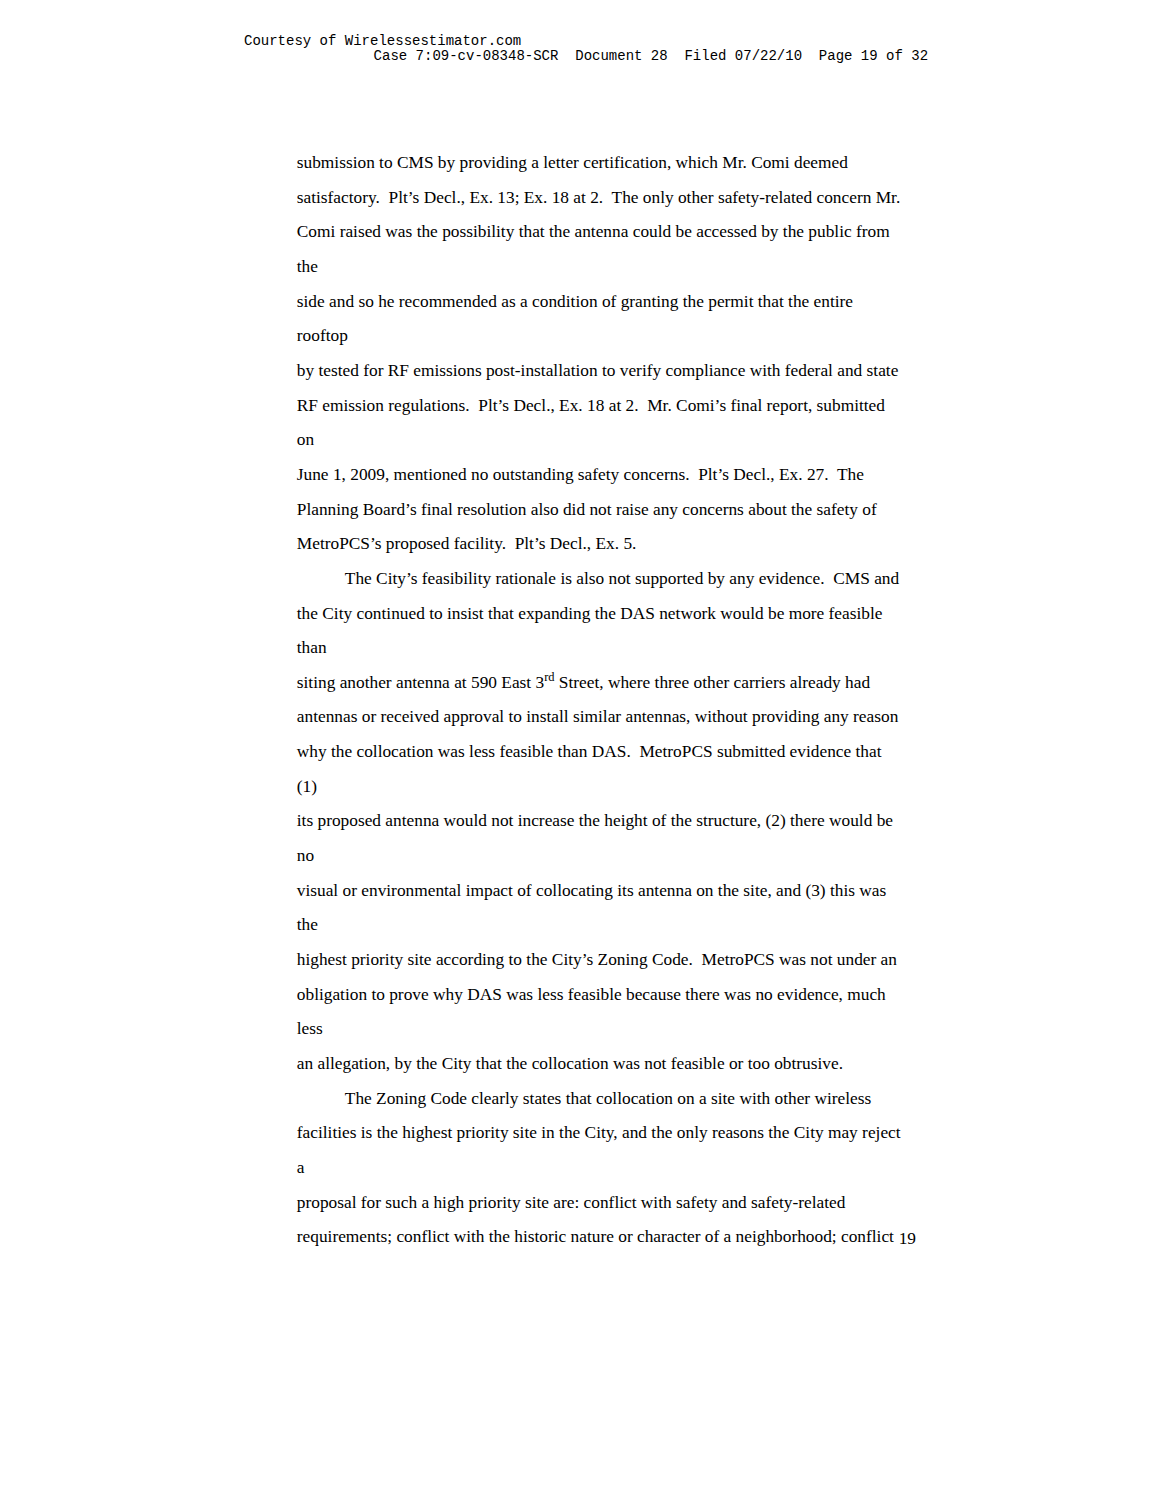Courtesy of Wirelessestimator.com
Case 7:09-cv-08348-SCR Document 28 Filed 07/22/10 Page 19 of 32
submission to CMS by providing a letter certification, which Mr. Comi deemed
satisfactory. Plt’s Decl., Ex. 13; Ex. 18 at 2. The only other safety-related concern Mr.
Comi raised was the possibility that the antenna could be accessed by the public from the
side and so he recommended as a condition of granting the permit that the entire rooftop
by tested for RF emissions post-installation to verify compliance with federal and state
RF emission regulations. Plt’s Decl., Ex. 18 at 2. Mr. Comi’s final report, submitted on
June 1, 2009, mentioned no outstanding safety concerns. Plt’s Decl., Ex. 27. The
Planning Board’s final resolution also did not raise any concerns about the safety of
MetroPCS’s proposed facility. Plt’s Decl., Ex. 5.
The City’s feasibility rationale is also not supported by any evidence. CMS and
the City continued to insist that expanding the DAS network would be more feasible than
siting another antenna at 590 East 3rd Street, where three other carriers already had
antennas or received approval to install similar antennas, without providing any reason
why the collocation was less feasible than DAS. MetroPCS submitted evidence that (1)
its proposed antenna would not increase the height of the structure, (2) there would be no
visual or environmental impact of collocating its antenna on the site, and (3) this was the
highest priority site according to the City’s Zoning Code. MetroPCS was not under an
obligation to prove why DAS was less feasible because there was no evidence, much less
an allegation, by the City that the collocation was not feasible or too obtrusive.
The Zoning Code clearly states that collocation on a site with other wireless
facilities is the highest priority site in the City, and the only reasons the City may reject a
proposal for such a high priority site are: conflict with safety and safety-related
requirements; conflict with the historic nature or character of a neighborhood; conflict
19